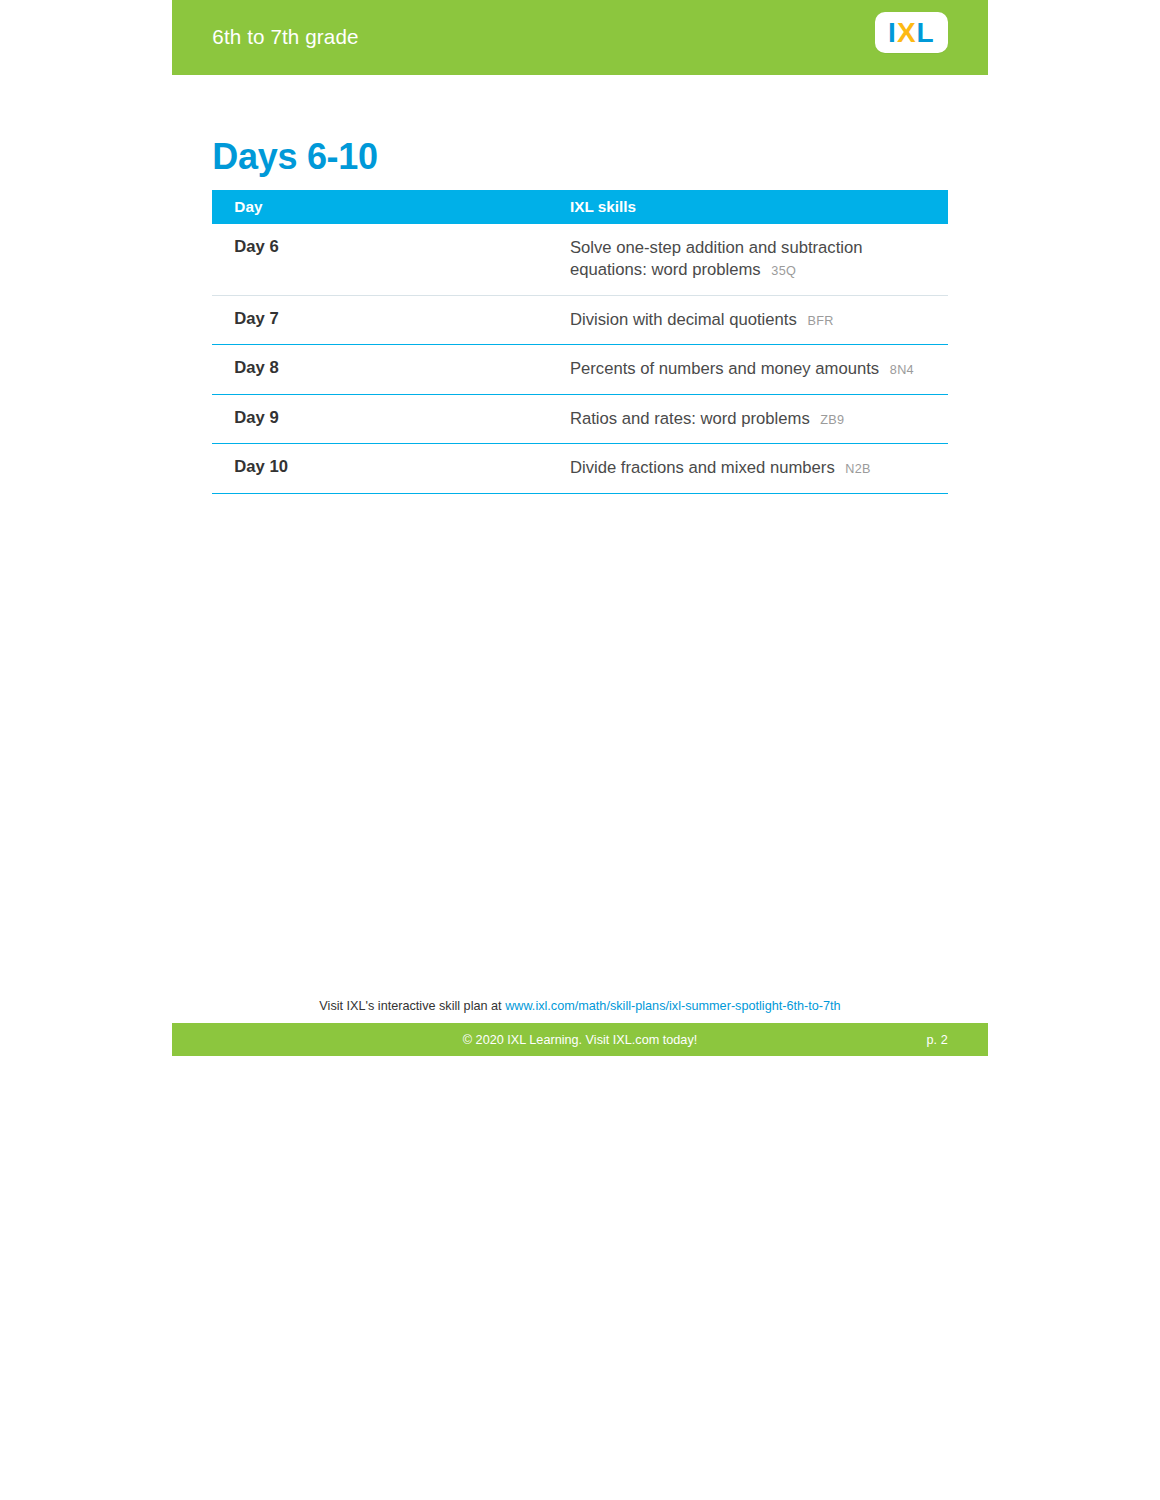6th to 7th grade
IXL
Days 6-10
| Day | IXL skills |
| --- | --- |
| Day 6 | Solve one-step addition and subtraction equations: word problems 35Q |
| Day 7 | Division with decimal quotients BFR |
| Day 8 | Percents of numbers and money amounts 8N4 |
| Day 9 | Ratios and rates: word problems ZB9 |
| Day 10 | Divide fractions and mixed numbers N2B |
Visit IXL's interactive skill plan at www.ixl.com/math/skill-plans/ixl-summer-spotlight-6th-to-7th
© 2020 IXL Learning. Visit IXL.com today!
p. 2